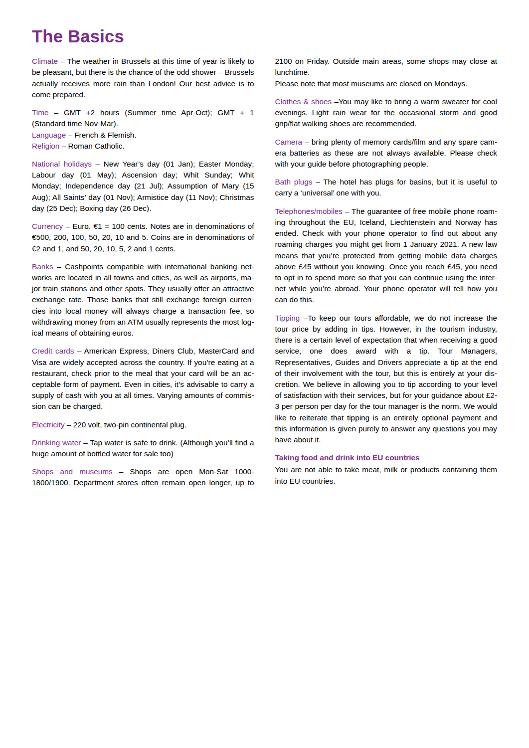The Basics
Climate – The weather in Brussels at this time of year is likely to be pleasant, but there is the chance of the odd shower – Brussels actually receives more rain than London! Our best advice is to come prepared.
Time – GMT +2 hours (Summer time Apr-Oct); GMT + 1 (Standard time Nov-Mar).
Language – French & Flemish.
Religion – Roman Catholic.
National holidays – New Year’s day (01 Jan); Easter Monday; Labour day (01 May); Ascension day; Whit Sunday; Whit Monday; Independence day (21 Jul); Assumption of Mary (15 Aug); All Saints’ day (01 Nov); Armistice day (11 Nov); Christmas day (25 Dec); Boxing day (26 Dec).
Currency – Euro. €1 = 100 cents. Notes are in denominations of €500, 200, 100, 50, 20, 10 and 5. Coins are in denominations of €2 and 1, and 50, 20, 10, 5, 2 and 1 cents.
Banks – Cashpoints compatible with international banking networks are located in all towns and cities, as well as airports, major train stations and other spots. They usually offer an attractive exchange rate. Those banks that still exchange foreign currencies into local money will always charge a transaction fee, so withdrawing money from an ATM usually represents the most logical means of obtaining euros.
Credit cards – American Express, Diners Club, MasterCard and Visa are widely accepted across the country. If you’re eating at a restaurant, check prior to the meal that your card will be an acceptable form of payment. Even in cities, it’s advisable to carry a supply of cash with you at all times. Varying amounts of commission can be charged.
Electricity – 220 volt, two-pin continental plug.
Drinking water – Tap water is safe to drink. (Although you’ll find a huge amount of bottled water for sale too)
Shops and museums – Shops are open Mon-Sat 1000-1800/1900. Department stores often remain open longer, up to 2100 on Friday. Outside main areas, some shops may close at lunchtime.
Please note that most museums are closed on Mondays.
Clothes & shoes –You may like to bring a warm sweater for cool evenings. Light rain wear for the occasional storm and good grip/flat walking shoes are recommended.
Camera – bring plenty of memory cards/film and any spare camera batteries as these are not always available. Please check with your guide before photographing people.
Bath plugs – The hotel has plugs for basins, but it is useful to carry a ‘universal’ one with you.
Telephones/mobiles – The guarantee of free mobile phone roaming throughout the EU, Iceland, Liechtenstein and Norway has ended. Check with your phone operator to find out about any roaming charges you might get from 1 January 2021. A new law means that you’re protected from getting mobile data charges above £45 without you knowing. Once you reach £45, you need to opt in to spend more so that you can continue using the internet while you’re abroad. Your phone operator will tell how you can do this.
Tipping –To keep our tours affordable, we do not increase the tour price by adding in tips. However, in the tourism industry, there is a certain level of expectation that when receiving a good service, one does award with a tip. Tour Managers, Representatives, Guides and Drivers appreciate a tip at the end of their involvement with the tour, but this is entirely at your discretion. We believe in allowing you to tip according to your level of satisfaction with their services, but for your guidance about £2-3 per person per day for the tour manager is the norm. We would like to reiterate that tipping is an entirely optional payment and this information is given purely to answer any questions you may have about it.
Taking food and drink into EU countries
You are not able to take meat, milk or products containing them into EU countries.